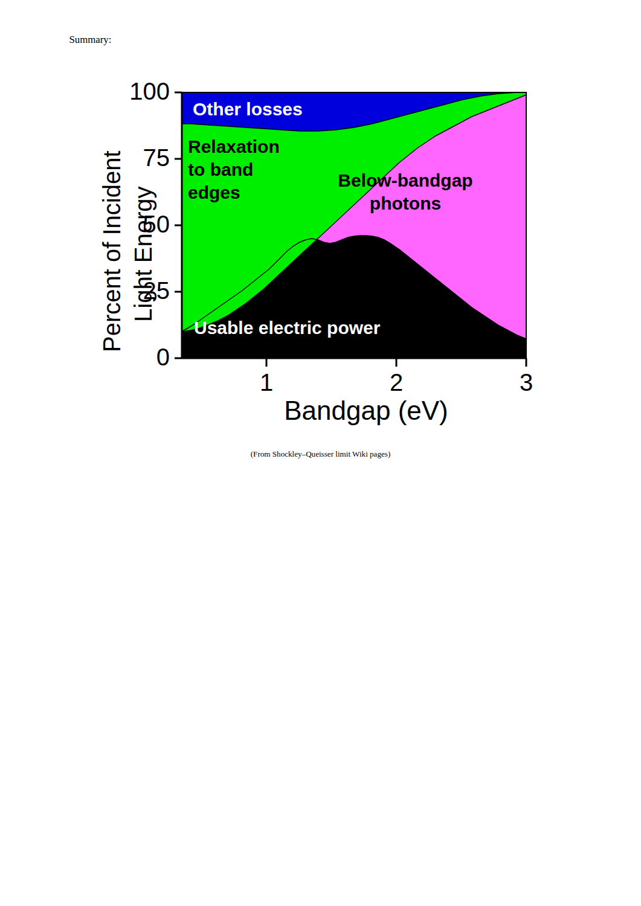Summary:
Percent of incident light energy versus bandgap Stacked area chart showing usable electric power, below-bandgap photons, relaxation to band edges, and other losses as a function of semiconductor bandgap from about 0.4 to 3 electron volts. 100 75 50 25 0 1 2 3 Bandgap (eV) Percent of Incident Light Energy Other losses Relaxation to band edges Below-bandgap photons Usable electric power
(From Shockley–Queisser limit Wiki pages)